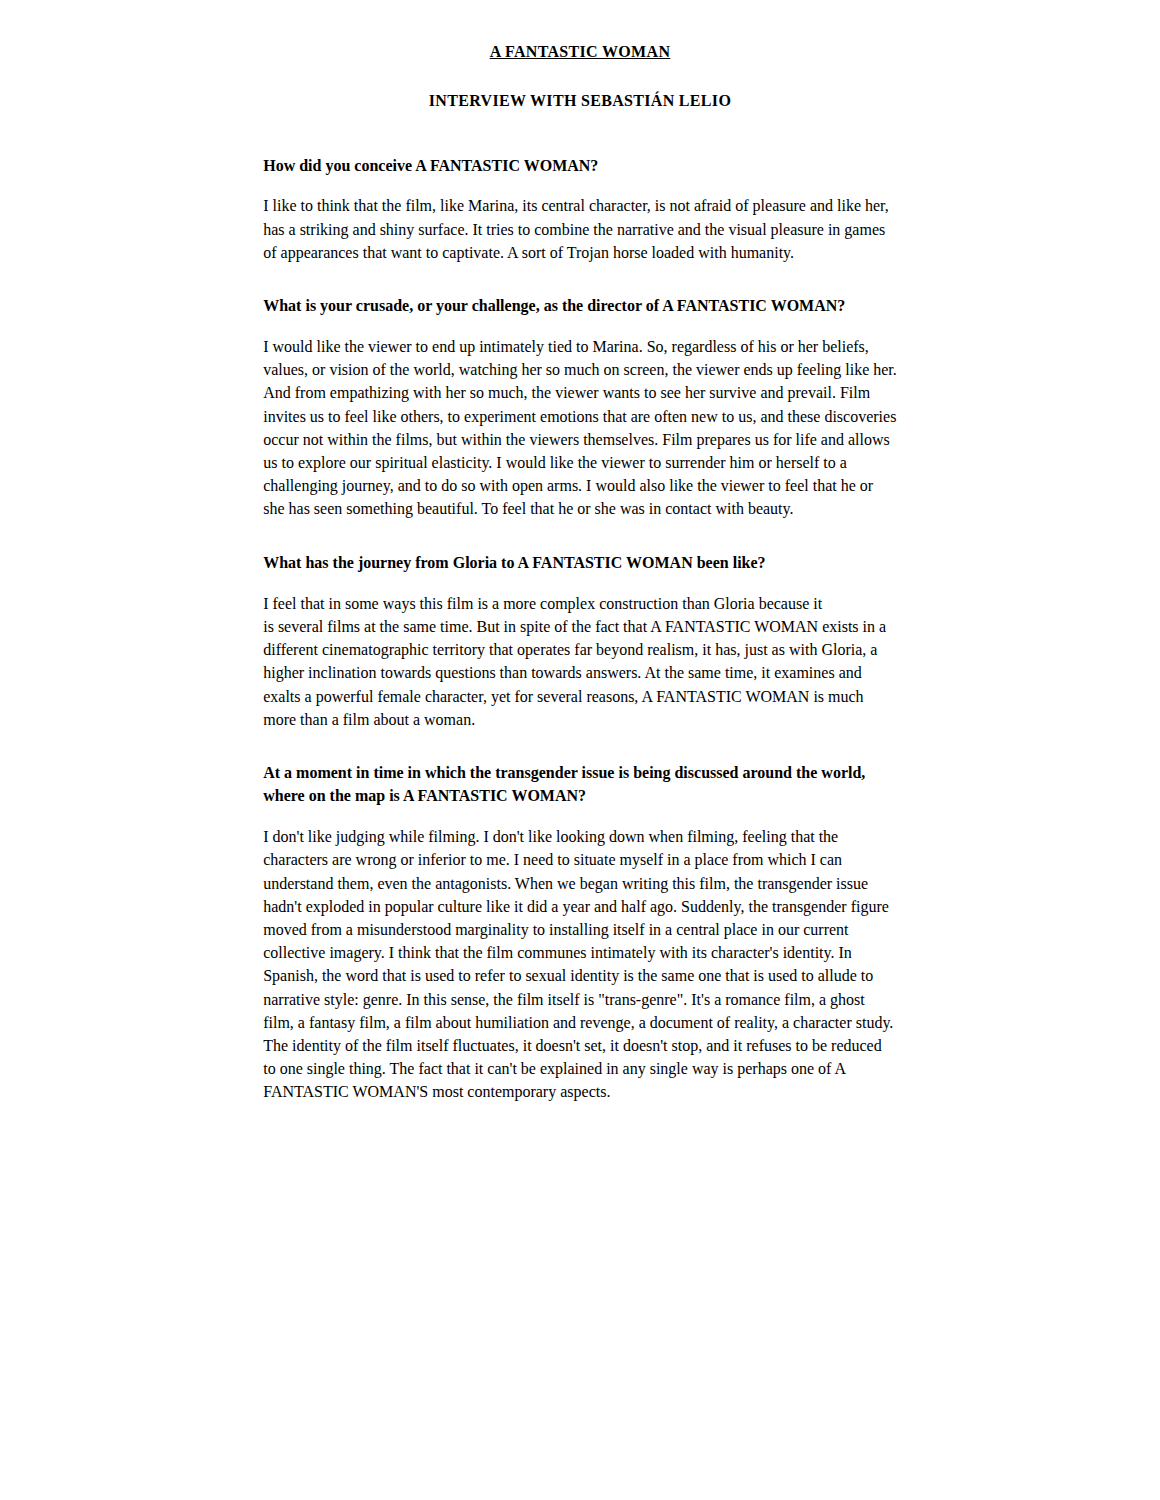A FANTASTIC WOMAN
INTERVIEW WITH SEBASTIÁN LELIO
How did you conceive A FANTASTIC WOMAN?
I like to think that the film, like Marina, its central character, is not afraid of pleasure and like her, has a striking and shiny surface. It tries to combine the narrative and the visual pleasure in games of appearances that want to captivate. A sort of Trojan horse loaded with humanity.
What is your crusade, or your challenge, as the director of A FANTASTIC WOMAN?
I would like the viewer to end up intimately tied to Marina. So, regardless of his or her beliefs, values, or vision of the world, watching her so much on screen, the viewer ends up feeling like her. And from empathizing with her so much, the viewer wants to see her survive and prevail. Film invites us to feel like others, to experiment emotions that are often new to us, and these discoveries occur not within the films, but within the viewers themselves. Film prepares us for life and allows us to explore our spiritual elasticity. I would like the viewer to surrender him or herself to a challenging journey, and to do so with open arms. I would also like the viewer to feel that he or she has seen something beautiful. To feel that he or she was in contact with beauty.
What has the journey from Gloria to A FANTASTIC WOMAN been like?
I feel that in some ways this film is a more complex construction than Gloria because it
is several films at the same time. But in spite of the fact that A FANTASTIC WOMAN exists in a different cinematographic territory that operates far beyond realism, it has, just as with Gloria, a higher inclination towards questions than towards answers. At the same time, it examines and exalts a powerful female character, yet for several reasons, A FANTASTIC WOMAN is much more than a film about a woman.
At a moment in time in which the transgender issue is being discussed around the world, where on the map is A FANTASTIC WOMAN?
I don't like judging while filming. I don't like looking down when filming, feeling that the characters are wrong or inferior to me. I need to situate myself in a place from which I can understand them, even the antagonists. When we began writing this film, the transgender issue hadn't exploded in popular culture like it did a year and half ago. Suddenly, the transgender figure moved from a misunderstood marginality to installing itself in a central place in our current collective imagery. I think that the film communes intimately with its character's identity. In Spanish, the word that is used to refer to sexual identity is the same one that is used to allude to narrative style: genre. In this sense, the film itself is "trans-genre". It's a romance film, a ghost film, a fantasy film, a film about humiliation and revenge, a document of reality, a character study. The identity of the film itself fluctuates, it doesn't set, it doesn't stop, and it refuses to be reduced to one single thing. The fact that it can't be explained in any single way is perhaps one of A FANTASTIC WOMAN'S most contemporary aspects.